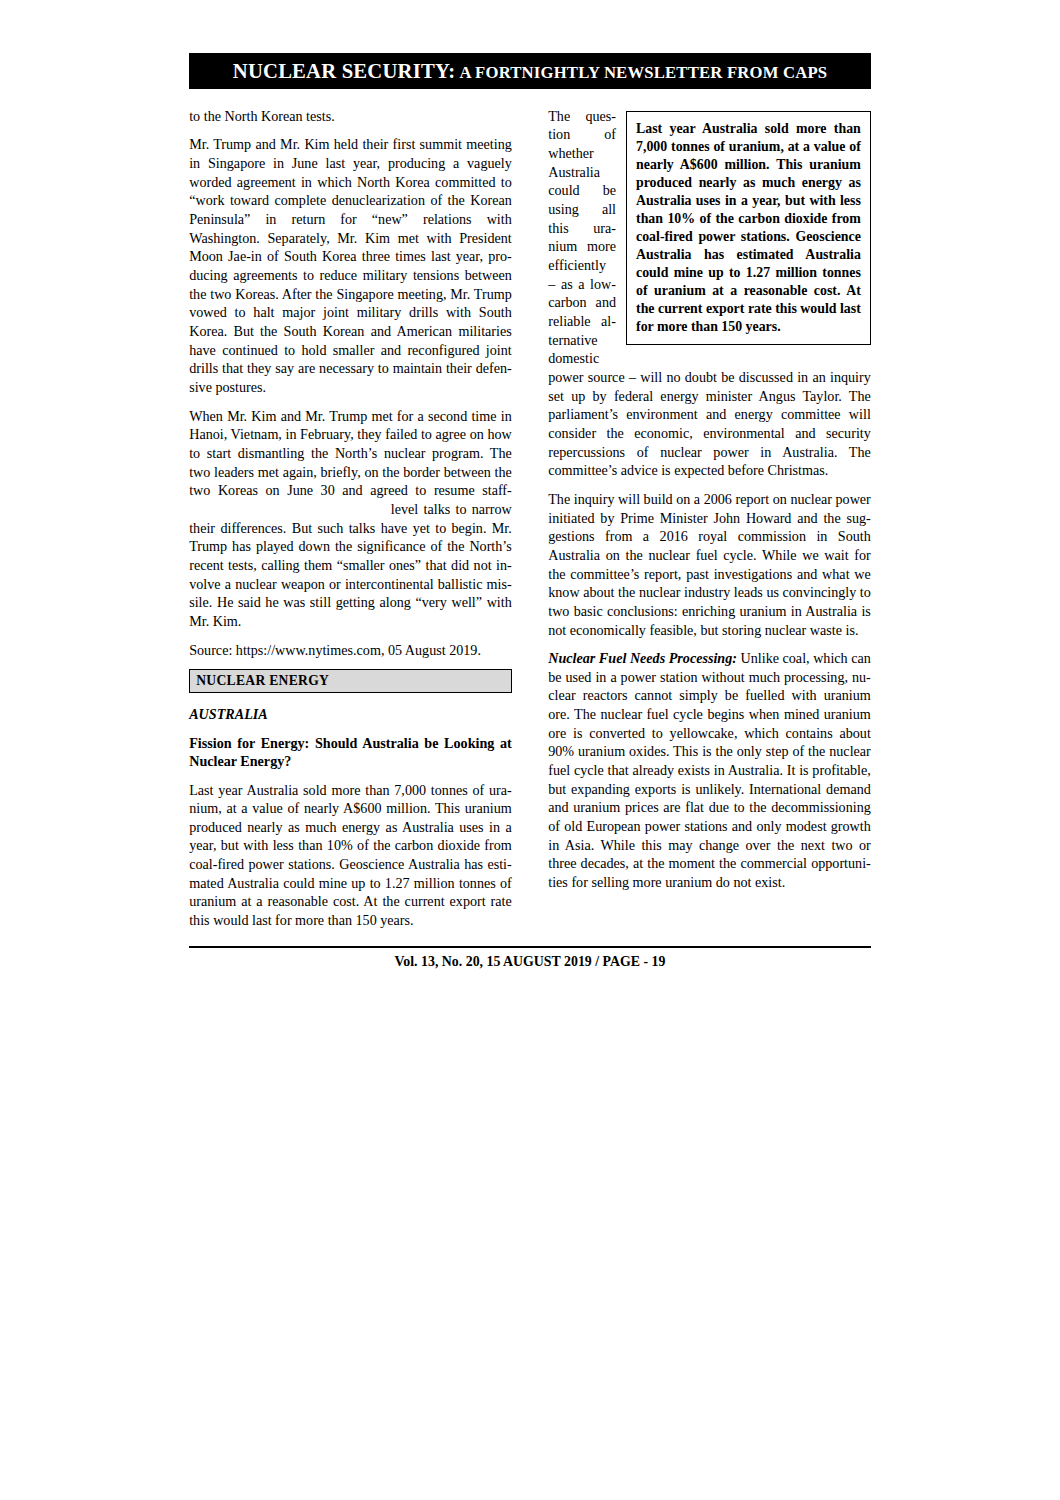NUCLEAR SECURITY: A FORTNIGHTLY NEWSLETTER FROM CAPS
to the North Korean tests.
Mr. Trump and Mr. Kim held their first summit meeting in Singapore in June last year, producing a vaguely worded agreement in which North Korea committed to “work toward complete denuclearization of the Korean Peninsula” in return for “new” relations with Washington. Separately, Mr. Kim met with President Moon Jae-in of South Korea three times last year, producing agreements to reduce military tensions between the two Koreas. After the Singapore meeting, Mr. Trump vowed to halt major joint military drills with South Korea. But the South Korean and American militaries have continued to hold smaller and reconfigured joint drills that they say are necessary to maintain their defensive postures.
When Mr. Kim and Mr. Trump met for a second time in Hanoi, Vietnam, in February, they failed to agree on how to start dismantling the North’s nuclear program. The two leaders met again, briefly, on the border between the two Koreas on June 30 and agreed to resume staff- level talks to narrow their differences. But such talks have yet to begin. Mr. Trump has played down the significance of the North’s recent tests, calling them “smaller ones” that did not involve a nuclear weapon or intercontinental ballistic missile. He said he was still getting along “very well” with Mr. Kim.
Source: https://www.nytimes.com, 05 August 2019.
NUCLEAR ENERGY
AUSTRALIA
Fission for Energy: Should Australia be Looking at Nuclear Energy?
Last year Australia sold more than 7,000 tonnes of uranium, at a value of nearly A$600 million. This uranium produced nearly as much energy as Australia uses in a year, but with less than 10% of the carbon dioxide from coal-fired power stations. Geoscience Australia has estimated Australia could mine up to 1.27 million tonnes of uranium at a reasonable cost. At the current export rate this would last for more than 150 years.
Last year Australia sold more than 7,000 tonnes of uranium, at a value of nearly A$600 million. This uranium produced nearly as much energy as Australia uses in a year, but with less than 10% of the carbon dioxide from coal-fired power stations. Geoscience Australia has estimated Australia could mine up to 1.27 million tonnes of uranium at a reasonable cost. At the current export rate this would last for more than 150 years.
The question of whether Australia could be using all this uranium more efficiently – as a low-carbon and reliable alternative domestic power source – will no doubt be discussed in an inquiry set up by federal energy minister Angus Taylor. The parliament’s environment and energy committee will consider the economic, environmental and security repercussions of nuclear power in Australia. The committee’s advice is expected before Christmas.
The inquiry will build on a 2006 report on nuclear power initiated by Prime Minister John Howard and the suggestions from a 2016 royal commission in South Australia on the nuclear fuel cycle. While we wait for the committee’s report, past investigations and what we know about the nuclear industry leads us convincingly to two basic conclusions: enriching uranium in Australia is not economically feasible, but storing nuclear waste is.
Nuclear Fuel Needs Processing: Unlike coal, which can be used in a power station without much processing, nuclear reactors cannot simply be fuelled with uranium ore. The nuclear fuel cycle begins when mined uranium ore is converted to yellowcake, which contains about 90% uranium oxides. This is the only step of the nuclear fuel cycle that already exists in Australia. It is profitable, but expanding exports is unlikely. International demand and uranium prices are flat due to the decommissioning of old European power stations and only modest growth in Asia. While this may change over the next two or three decades, at the moment the commercial opportunities for selling more uranium do not exist.
Vol. 13, No. 20, 15 AUGUST 2019 / PAGE - 19